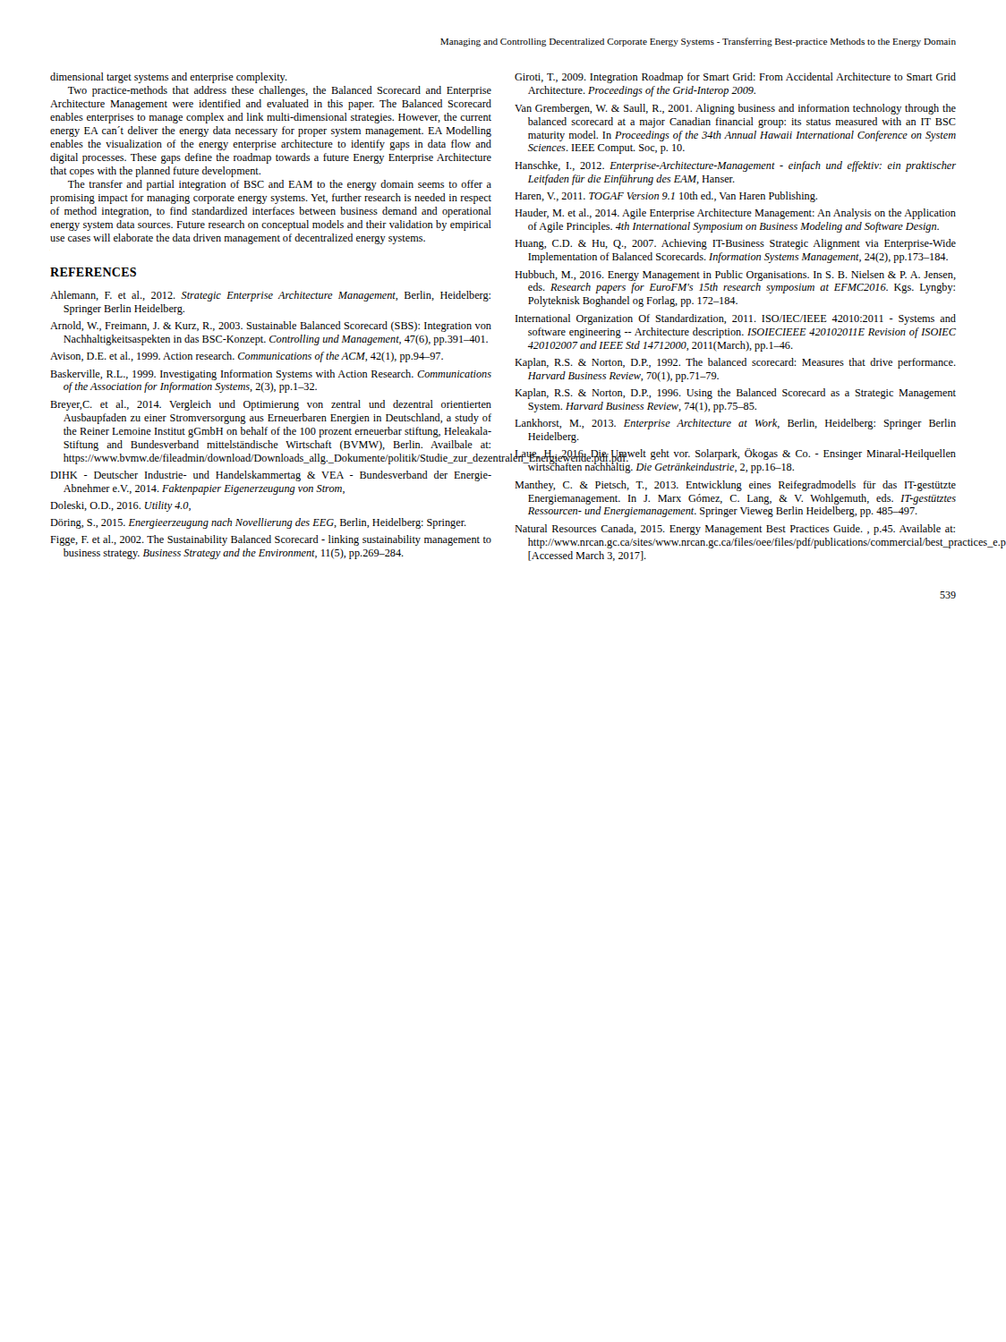Managing and Controlling Decentralized Corporate Energy Systems - Transferring Best-practice Methods to the Energy Domain
dimensional target systems and enterprise complexity.
Two practice-methods that address these challenges, the Balanced Scorecard and Enterprise Architecture Management were identified and evaluated in this paper. The Balanced Scorecard enables enterprises to manage complex and link multi-dimensional strategies. However, the current energy EA can´t deliver the energy data necessary for proper system management. EA Modelling enables the visualization of the energy enterprise architecture to identify gaps in data flow and digital processes. These gaps define the roadmap towards a future Energy Enterprise Architecture that copes with the planned future development.
The transfer and partial integration of BSC and EAM to the energy domain seems to offer a promising impact for managing corporate energy systems. Yet, further research is needed in respect of method integration, to find standardized interfaces between business demand and operational energy system data sources. Future research on conceptual models and their validation by empirical use cases will elaborate the data driven management of decentralized energy systems.
REFERENCES
Ahlemann, F. et al., 2012. Strategic Enterprise Architecture Management, Berlin, Heidelberg: Springer Berlin Heidelberg.
Arnold, W., Freimann, J. & Kurz, R., 2003. Sustainable Balanced Scorecard (SBS): Integration von Nachhaltigkeitsaspekten in das BSC-Konzept. Controlling und Management, 47(6), pp.391–401.
Avison, D.E. et al., 1999. Action research. Communications of the ACM, 42(1), pp.94–97.
Baskerville, R.L., 1999. Investigating Information Systems with Action Research. Communications of the Association for Information Systems, 2(3), pp.1–32.
Breyer,C. et al., 2014. Vergleich und Optimierung von zentral und dezentral orientierten Ausbaupfaden zu einer Stromversorgung aus Erneuerbaren Energien in Deutschland, a study of the Reiner Lemoine Institut gGmbH on behalf of the 100 prozent erneuerbar stiftung, Heleakala-Stiftung and Bundesverband mittelständische Wirtschaft (BVMW), Berlin. Availbale at: https://www.bvmw.de/fileadmin/download/Downloads_allg._Dokumente/politik/Studie_zur_dezentralen_Energiewende.pdf.pdf.
DIHK - Deutscher Industrie- und Handelskammertag & VEA - Bundesverband der Energie-Abnehmer e.V., 2014. Faktenpapier Eigenerzeugung von Strom,
Doleski, O.D., 2016. Utility 4.0,
Döring, S., 2015. Energieerzeugung nach Novellierung des EEG, Berlin, Heidelberg: Springer.
Figge, F. et al., 2002. The Sustainability Balanced Scorecard - linking sustainability management to business strategy. Business Strategy and the Environment, 11(5), pp.269–284.
Giroti, T., 2009. Integration Roadmap for Smart Grid: From Accidental Architecture to Smart Grid Architecture. Proceedings of the Grid-Interop 2009.
Van Grembergen, W. & Saull, R., 2001. Aligning business and information technology through the balanced scorecard at a major Canadian financial group: its status measured with an IT BSC maturity model. In Proceedings of the 34th Annual Hawaii International Conference on System Sciences. IEEE Comput. Soc, p. 10.
Hanschke, I., 2012. Enterprise-Architecture-Management - einfach und effektiv: ein praktischer Leitfaden für die Einführung des EAM, Hanser.
Haren, V., 2011. TOGAF Version 9.1 10th ed., Van Haren Publishing.
Hauder, M. et al., 2014. Agile Enterprise Architecture Management: An Analysis on the Application of Agile Principles. 4th International Symposium on Business Modeling and Software Design.
Huang, C.D. & Hu, Q., 2007. Achieving IT-Business Strategic Alignment via Enterprise-Wide Implementation of Balanced Scorecards. Information Systems Management, 24(2), pp.173–184.
Hubbuch, M., 2016. Energy Management in Public Organisations. In S. B. Nielsen & P. A. Jensen, eds. Research papers for EuroFM's 15th research symposium at EFMC2016. Kgs. Lyngby: Polyteknisk Boghandel og Forlag, pp. 172–184.
International Organization Of Standardization, 2011. ISO/IEC/IEEE 42010:2011 - Systems and software engineering -- Architecture description. ISOIECIEEE 420102011E Revision of ISOIEC 420102007 and IEEE Std 14712000, 2011(March), pp.1–46.
Kaplan, R.S. & Norton, D.P., 1992. The balanced scorecard: Measures that drive performance. Harvard Business Review, 70(1), pp.71–79.
Kaplan, R.S. & Norton, D.P., 1996. Using the Balanced Scorecard as a Strategic Management System. Harvard Business Review, 74(1), pp.75–85.
Lankhorst, M., 2013. Enterprise Architecture at Work, Berlin, Heidelberg: Springer Berlin Heidelberg.
Laue, H., 2016. Die Umwelt geht vor. Solarpark, Ökogas & Co. - Ensinger Minaral-Heilquellen wirtschaften nachhaltig. Die Getränkeindustrie, 2, pp.16–18.
Manthey, C. & Pietsch, T., 2013. Entwicklung eines Reifegradmodells für das IT-gestützte Energiemanagement. In J. Marx Gómez, C. Lang, & V. Wohlgemuth, eds. IT-gestütztes Ressourcen- und Energiemanagement. Springer Vieweg Berlin Heidelberg, pp. 485–497.
Natural Resources Canada, 2015. Energy Management Best Practices Guide. , p.45. Available at: http://www.nrcan.gc.ca/sites/www.nrcan.gc.ca/files/oee/files/pdf/publications/commercial/best_practices_e.pdf [Accessed March 3, 2017].
539